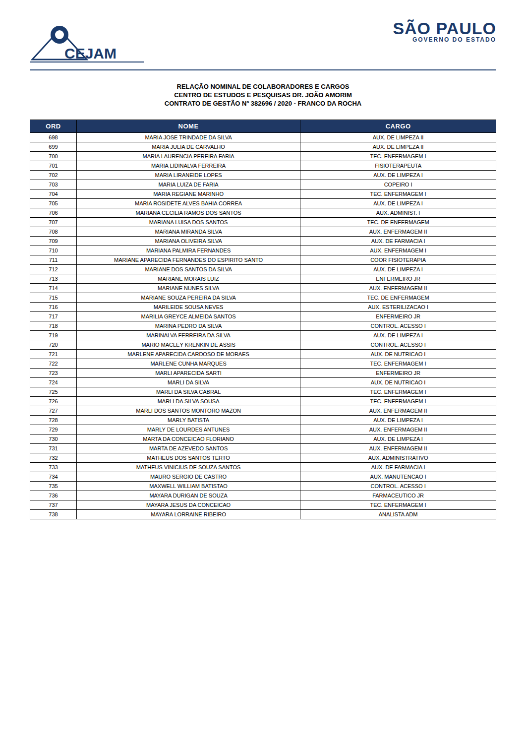CEJAM
SÃO PAULO
GOVERNO DO ESTADO
RELAÇÃO NOMINAL DE COLABORADORES E CARGOS
CENTRO DE ESTUDOS E PESQUISAS DR. JOÃO AMORIM
CONTRATO DE GESTÃO Nº 382696 / 2020 - FRANCO DA ROCHA
| ORD | NOME | CARGO |
| --- | --- | --- |
| 698 | MARIA JOSE TRINDADE DA SILVA | AUX. DE LIMPEZA II |
| 699 | MARIA JULIA DE CARVALHO | AUX. DE LIMPEZA II |
| 700 | MARIA LAURENCIA PEREIRA FARIA | TEC. ENFERMAGEM I |
| 701 | MARIA LIDINALVA FERREIRA | FISIOTERAPEUTA |
| 702 | MARIA LIRANEIDE LOPES | AUX. DE LIMPEZA I |
| 703 | MARIA LUIZA DE FARIA | COPEIRO I |
| 704 | MARIA REGIANE MARINHO | TEC. ENFERMAGEM I |
| 705 | MARIA ROSIDETE ALVES BAHIA CORREA | AUX. DE LIMPEZA I |
| 706 | MARIANA CECILIA RAMOS DOS SANTOS | AUX. ADMINIST. I |
| 707 | MARIANA LUISA DOS SANTOS | TEC. DE ENFERMAGEM |
| 708 | MARIANA MIRANDA SILVA | AUX. ENFERMAGEM II |
| 709 | MARIANA OLIVEIRA SILVA | AUX. DE FARMACIA I |
| 710 | MARIANA PALMIRA FERNANDES | AUX. ENFERMAGEM I |
| 711 | MARIANE APARECIDA FERNANDES DO ESPIRITO SANTO | COOR FISIOTERAPIA |
| 712 | MARIANE DOS SANTOS DA SILVA | AUX. DE LIMPEZA I |
| 713 | MARIANE MORAIS LUIZ | ENFERMEIRO JR |
| 714 | MARIANE NUNES SILVA | AUX. ENFERMAGEM II |
| 715 | MARIANE SOUZA PEREIRA DA SILVA | TEC. DE ENFERMAGEM |
| 716 | MARILEIDE SOUSA NEVES | AUX. ESTERILIZACAO I |
| 717 | MARILIA GREYCE ALMEIDA SANTOS | ENFERMEIRO JR |
| 718 | MARINA PEDRO DA SILVA | CONTROL. ACESSO I |
| 719 | MARINALVA FERREIRA DA SILVA | AUX. DE LIMPEZA I |
| 720 | MARIO MACLEY KRENKIN DE ASSIS | CONTROL. ACESSO I |
| 721 | MARLENE APARECIDA CARDOSO DE MORAES | AUX. DE NUTRICAO I |
| 722 | MARLENE CUNHA MARQUES | TEC. ENFERMAGEM I |
| 723 | MARLI APARECIDA SARTI | ENFERMEIRO JR |
| 724 | MARLI DA SILVA | AUX. DE NUTRICAO I |
| 725 | MARLI DA SILVA CABRAL | TEC. ENFERMAGEM I |
| 726 | MARLI DA SILVA SOUSA | TEC. ENFERMAGEM I |
| 727 | MARLI DOS SANTOS MONTORO MAZON | AUX. ENFERMAGEM II |
| 728 | MARLY BATISTA | AUX. DE LIMPEZA I |
| 729 | MARLY DE LOURDES ANTUNES | AUX. ENFERMAGEM II |
| 730 | MARTA DA CONCEICAO FLORIANO | AUX. DE LIMPEZA I |
| 731 | MARTA DE AZEVEDO SANTOS | AUX. ENFERMAGEM II |
| 732 | MATHEUS DOS SANTOS TERTO | AUX. ADMINISTRATIVO |
| 733 | MATHEUS VINICIUS DE SOUZA SANTOS | AUX. DE FARMACIA I |
| 734 | MAURO SERGIO DE CASTRO | AUX. MANUTENCAO I |
| 735 | MAXWELL WILLIAM BATISTAO | CONTROL. ACESSO I |
| 736 | MAYARA DURIGAN DE SOUZA | FARMACEUTICO JR |
| 737 | MAYARA JESUS DA CONCEICAO | TEC. ENFERMAGEM I |
| 738 | MAYARA LORRAINE RIBEIRO | ANALISTA ADM |